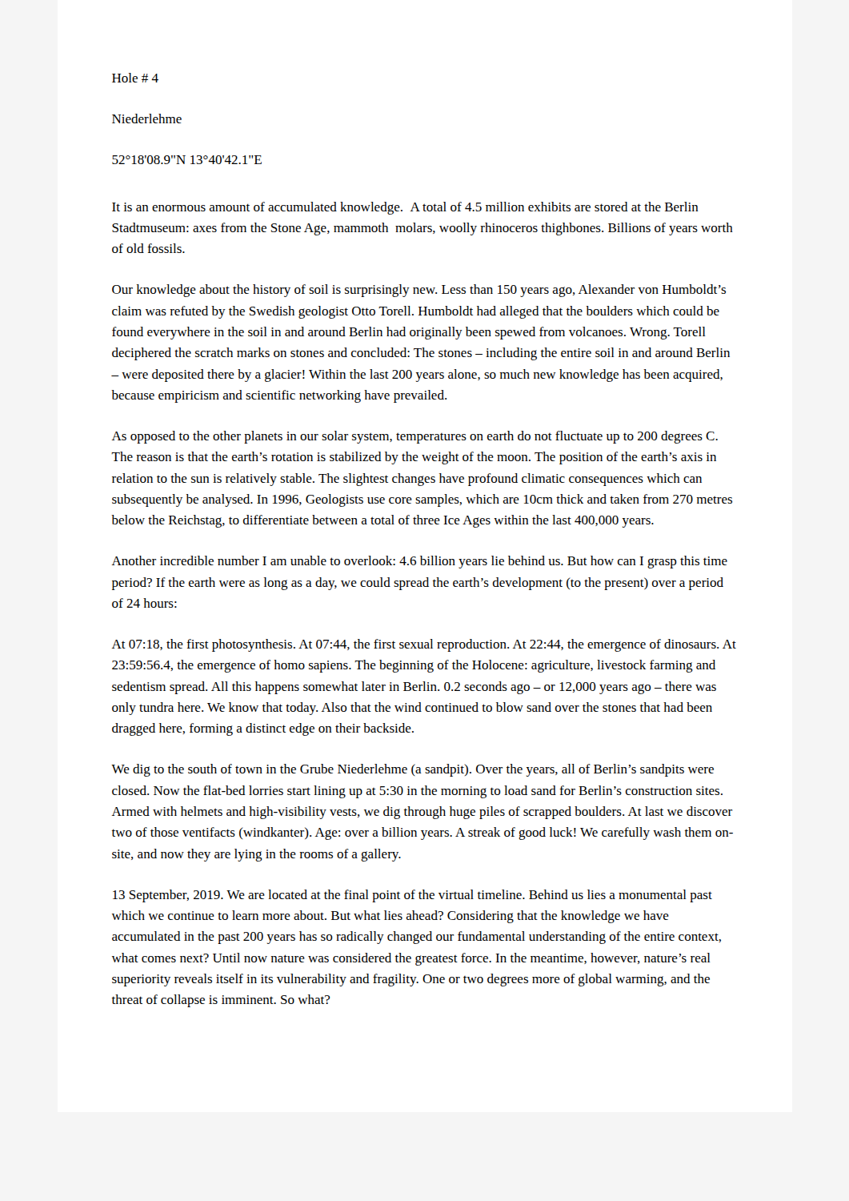Hole # 4
Niederlehme
52°18'08.9"N 13°40'42.1"E
It is an enormous amount of accumulated knowledge. A total of 4.5 million exhibits are stored at the Berlin Stadtmuseum: axes from the Stone Age, mammoth molars, woolly rhinoceros thighbones. Billions of years worth of old fossils.
Our knowledge about the history of soil is surprisingly new. Less than 150 years ago, Alexander von Humboldt’s claim was refuted by the Swedish geologist Otto Torell. Humboldt had alleged that the boulders which could be found everywhere in the soil in and around Berlin had originally been spewed from volcanoes. Wrong. Torell deciphered the scratch marks on stones and concluded: The stones – including the entire soil in and around Berlin – were deposited there by a glacier! Within the last 200 years alone, so much new knowledge has been acquired, because empiricism and scientific networking have prevailed.
As opposed to the other planets in our solar system, temperatures on earth do not fluctuate up to 200 degrees C. The reason is that the earth’s rotation is stabilized by the weight of the moon. The position of the earth’s axis in relation to the sun is relatively stable. The slightest changes have profound climatic consequences which can subsequently be analysed. In 1996, Geologists use core samples, which are 10cm thick and taken from 270 metres below the Reichstag, to differentiate between a total of three Ice Ages within the last 400,000 years.
Another incredible number I am unable to overlook: 4.6 billion years lie behind us. But how can I grasp this time period? If the earth were as long as a day, we could spread the earth’s development (to the present) over a period of 24 hours:
At 07:18, the first photosynthesis. At 07:44, the first sexual reproduction. At 22:44, the emergence of dinosaurs. At 23:59:56.4, the emergence of homo sapiens. The beginning of the Holocene: agriculture, livestock farming and sedentism spread. All this happens somewhat later in Berlin. 0.2 seconds ago – or 12,000 years ago – there was only tundra here. We know that today. Also that the wind continued to blow sand over the stones that had been dragged here, forming a distinct edge on their backside.
We dig to the south of town in the Grube Niederlehme (a sandpit). Over the years, all of Berlin’s sandpits were closed. Now the flat-bed lorries start lining up at 5:30 in the morning to load sand for Berlin’s construction sites. Armed with helmets and high-visibility vests, we dig through huge piles of scrapped boulders. At last we discover two of those ventifacts (windkanter). Age: over a billion years. A streak of good luck! We carefully wash them on-site, and now they are lying in the rooms of a gallery.
13 September, 2019. We are located at the final point of the virtual timeline. Behind us lies a monumental past which we continue to learn more about. But what lies ahead? Considering that the knowledge we have accumulated in the past 200 years has so radically changed our fundamental understanding of the entire context, what comes next? Until now nature was considered the greatest force. In the meantime, however, nature’s real superiority reveals itself in its vulnerability and fragility. One or two degrees more of global warming, and the threat of collapse is imminent. So what?